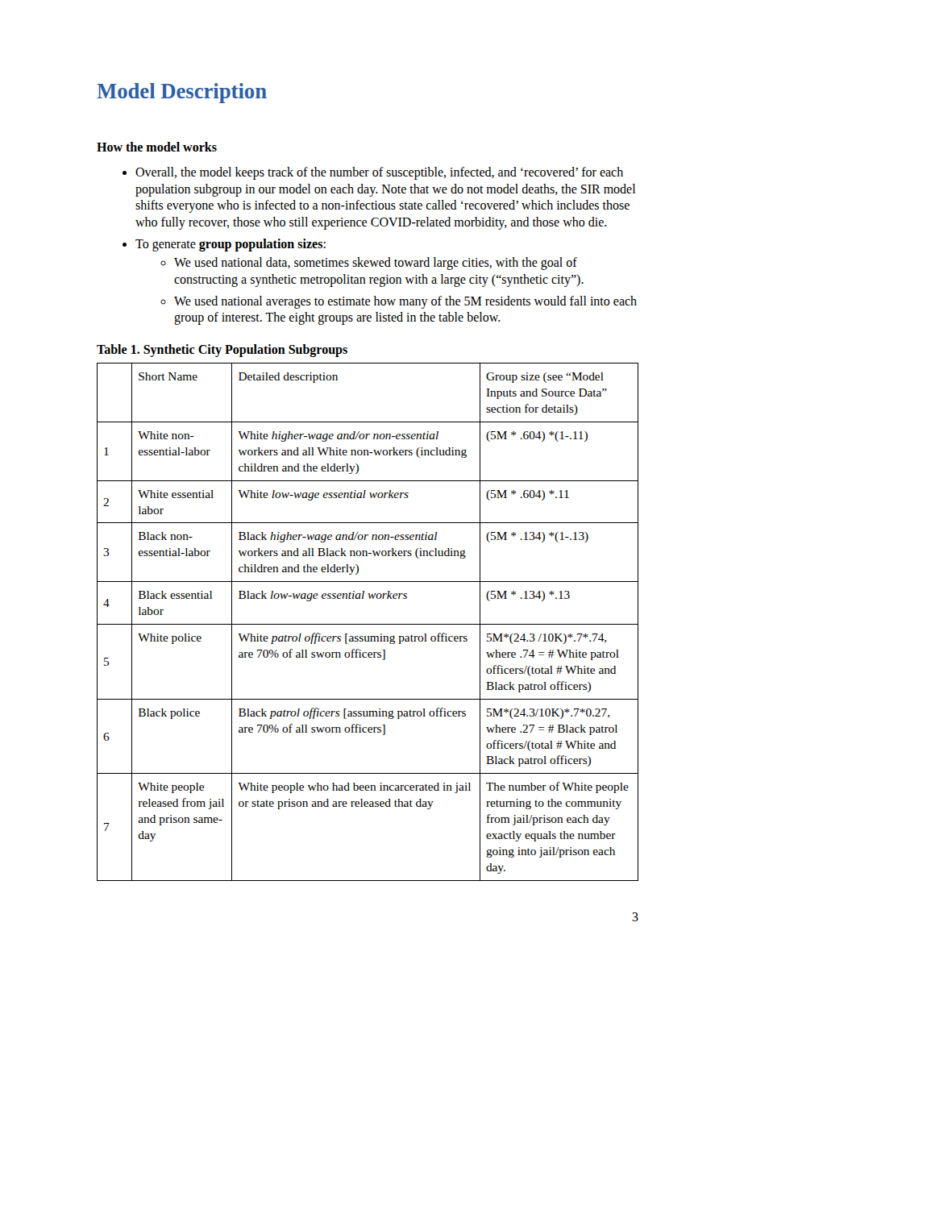Model Description
How the model works
Overall, the model keeps track of the number of susceptible, infected, and ‘recovered’ for each population subgroup in our model on each day. Note that we do not model deaths, the SIR model shifts everyone who is infected to a non-infectious state called ‘recovered’ which includes those who fully recover, those who still experience COVID-related morbidity, and those who die.
To generate group population sizes:
We used national data, sometimes skewed toward large cities, with the goal of constructing a synthetic metropolitan region with a large city (“synthetic city”).
We used national averages to estimate how many of the 5M residents would fall into each group of interest. The eight groups are listed in the table below.
Table 1. Synthetic City Population Subgroups
| | Short Name | Detailed description | Group size (see “Model Inputs and Source Data” section for details) |
| 1 | White non-essential-labor | White higher-wage and/or non-essential workers and all White non-workers (including children and the elderly) | (5M * .604) *(1-.11) |
| 2 | White essential labor | White low-wage essential workers | (5M * .604) *.11 |
| 3 | Black non-essential-labor | Black higher-wage and/or non-essential workers and all Black non-workers (including children and the elderly) | (5M * .134) *(1-.13) |
| 4 | Black essential labor | Black low-wage essential workers | (5M * .134) *.13 |
| 5 | White police | White patrol officers [assuming patrol officers are 70% of all sworn officers] | 5M*(24.3 /10K)*.7*.74, where .74 = # White patrol officers/(total # White and Black patrol officers) |
| 6 | Black police | Black patrol officers [assuming patrol officers are 70% of all sworn officers] | 5M*(24.3/10K)*.7*0.27, where .27 = # Black patrol officers/(total # White and Black patrol officers) |
| 7 | White people released from jail and prison same-day | White people who had been incarcerated in jail or state prison and are released that day | The number of White people returning to the community from jail/prison each day exactly equals the number going into jail/prison each day. |
3